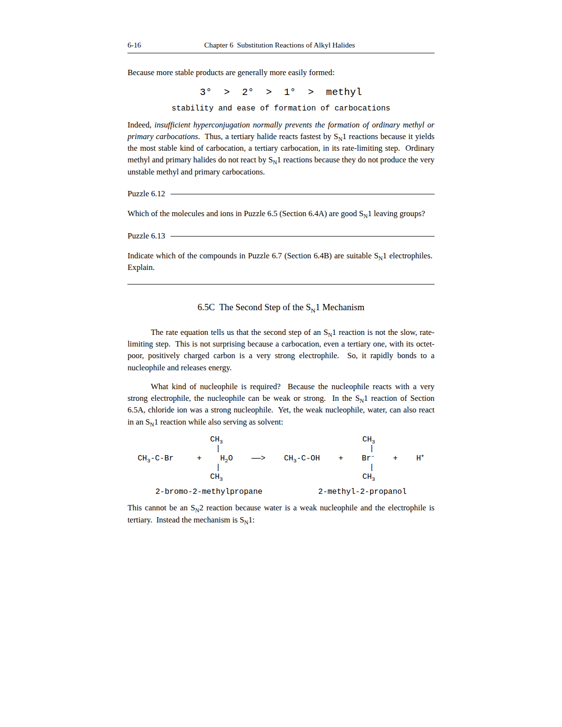6-16
Chapter 6 Substitution Reactions of Alkyl Halides
Because more stable products are generally more easily formed:
3° > 2° > 1° > methyl
stability and ease of formation of carbocations
Indeed, insufficient hyperconjugation normally prevents the formation of ordinary methyl or primary carbocations. Thus, a tertiary halide reacts fastest by SN1 reactions because it yields the most stable kind of carbocation, a tertiary carbocation, in its rate-limiting step. Ordinary methyl and primary halides do not react by SN1 reactions because they do not produce the very unstable methyl and primary carbocations.
Puzzle 6.12
Which of the molecules and ions in Puzzle 6.5 (Section 6.4A) are good SN1 leaving groups?
Puzzle 6.13
Indicate which of the compounds in Puzzle 6.7 (Section 6.4B) are suitable SN1 electrophiles. Explain.
6.5C The Second Step of the SN1 Mechanism
The rate equation tells us that the second step of an SN1 reaction is not the slow, rate-limiting step. This is not surprising because a carbocation, even a tertiary one, with its octet-poor, positively charged carbon is a very strong electrophile. So, it rapidly bonds to a nucleophile and releases energy.
What kind of nucleophile is required? Because the nucleophile reacts with a very strong electrophile, the nucleophile can be weak or strong. In the SN1 reaction of Section 6.5A, chloride ion was a strong nucleophile. Yet, the weak nucleophile, water, can also react in an SN1 reaction while also serving as solvent:
CH3 CH3 | | CH3-C-Br + H2O ——> CH3-C-OH + Br– + H+ | | CH3 CH3
2-bromo-2-methylpropane 2-methyl-2-propanol
This cannot be an SN2 reaction because water is a weak nucleophile and the electrophile is tertiary. Instead the mechanism is SN1: